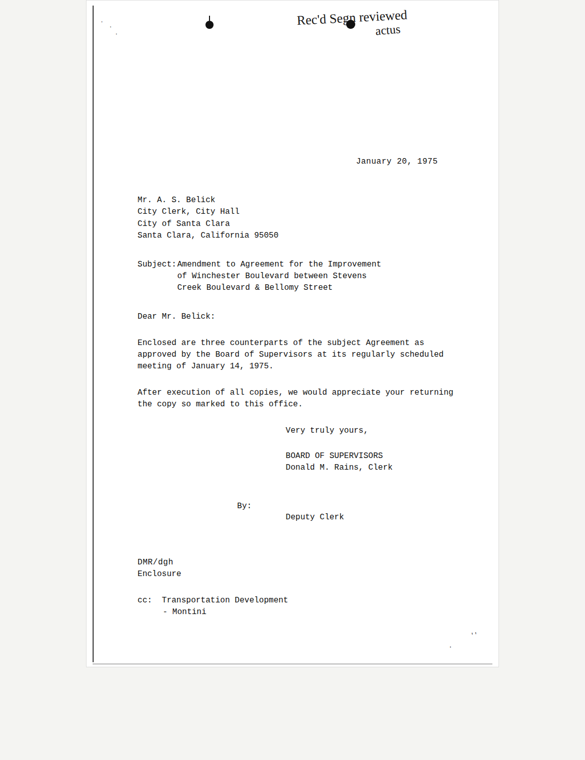. · .
Rec'd Segn reviewed actus
January 20, 1975
Mr. A. S. Belick City Clerk, City Hall City of Santa Clara Santa Clara, California 95050
Subject: Amendment to Agreement for the Improvement of Winchester Boulevard between Stevens Creek Boulevard & Bellomy Street
Dear Mr. Belick:
Enclosed are three counterparts of the subject Agreement as approved by the Board of Supervisors at its regularly scheduled meeting of January 14, 1975.
After execution of all copies, we would appreciate your returning the copy so marked to this office.
Very truly yours,
BOARD OF SUPERVISORS
Donald M. Rains, Clerk
By:
Deputy Clerk
DMR/dgh
Enclosure
cc: Transportation Development - Montini
''
·